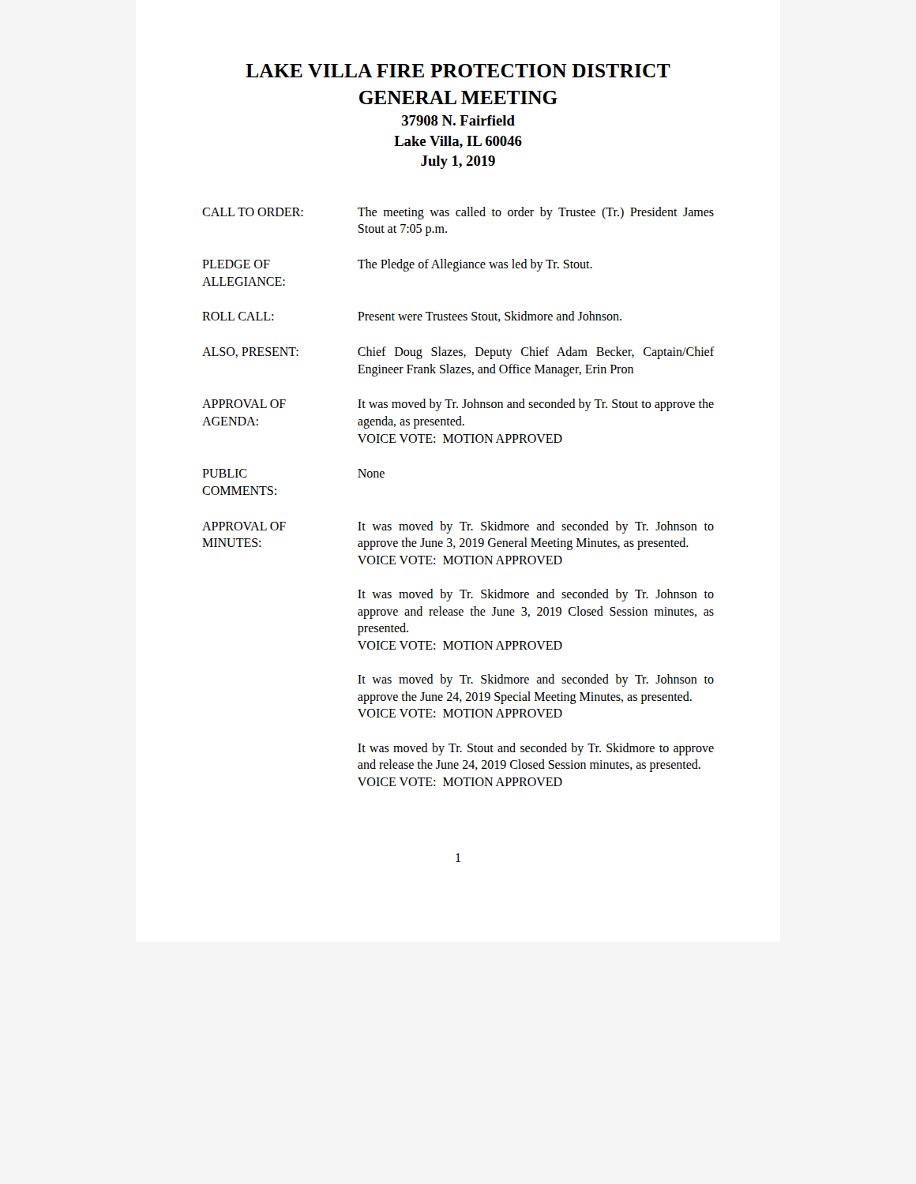LAKE VILLA FIRE PROTECTION DISTRICT GENERAL MEETING 37908 N. Fairfield Lake Villa, IL 60046 July 1, 2019
| Call to Order: | The meeting was called to order by Trustee (Tr.) President James Stout at 7:05 p.m. |
| Pledge of Allegiance: | The Pledge of Allegiance was led by Tr. Stout. |
| Roll Call: | Present were Trustees Stout, Skidmore and Johnson. |
| Also, Present: | Chief Doug Slazes, Deputy Chief Adam Becker, Captain/Chief Engineer Frank Slazes, and Office Manager, Erin Pron |
| Approval of Agenda: | It was moved by Tr. Johnson and seconded by Tr. Stout to approve the agenda, as presented. Voice Vote: Motion Approved |
| Public Comments: | None |
| Approval of Minutes: | It was moved by Tr. Skidmore and seconded by Tr. Johnson to approve the June 3, 2019 General Meeting Minutes, as presented. Voice Vote: Motion Approved It was moved by Tr. Skidmore and seconded by Tr. Johnson to approve and release the June 3, 2019 Closed Session minutes, as presented. Voice Vote: Motion Approved It was moved by Tr. Skidmore and seconded by Tr. Johnson to approve the June 24, 2019 Special Meeting Minutes, as presented. Voice Vote: Motion Approved It was moved by Tr. Stout and seconded by Tr. Skidmore to approve and release the June 24, 2019 Closed Session minutes, as presented. Voice Vote: Motion Approved |
1